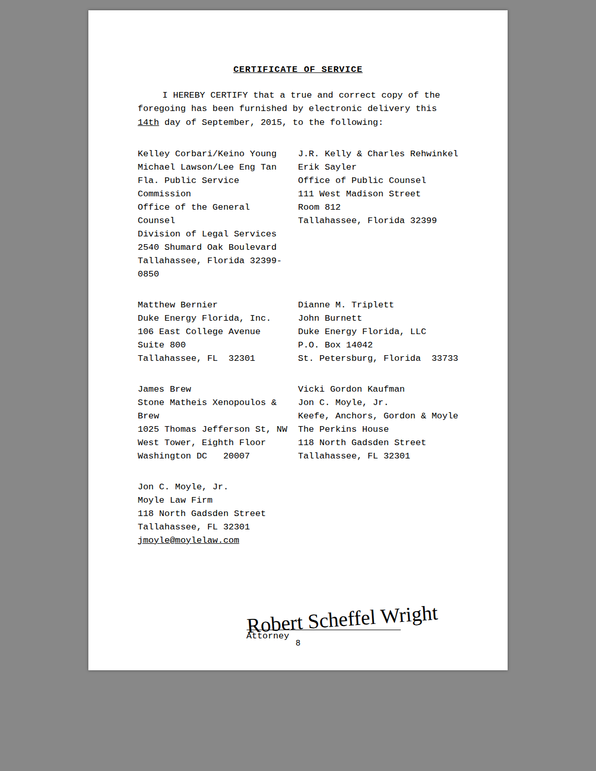CERTIFICATE OF SERVICE
I HEREBY CERTIFY that a true and correct copy of the foregoing has been furnished by electronic delivery this 14th day of September, 2015, to the following:
| Kelley Corbari/Keino Young Michael Lawson/Lee Eng Tan Fla. Public Service Commission Office of the General Counsel Division of Legal Services 2540 Shumard Oak Boulevard Tallahassee, Florida 32399-0850 | J.R. Kelly & Charles Rehwinkel Erik Sayler Office of Public Counsel 111 West Madison Street Room 812 Tallahassee, Florida 32399 |
| Matthew Bernier Duke Energy Florida, Inc. 106 East College Avenue Suite 800 Tallahassee, FL 32301 | Dianne M. Triplett John Burnett Duke Energy Florida, LLC P.O. Box 14042 St. Petersburg, Florida 33733 |
| James Brew Stone Matheis Xenopoulos & Brew 1025 Thomas Jefferson St, NW West Tower, Eighth Floor Washington DC 20007 | Vicki Gordon Kaufman Jon C. Moyle, Jr. Keefe, Anchors, Gordon & Moyle The Perkins House 118 North Gadsden Street Tallahassee, FL 32301 |
Jon C. Moyle, Jr.
Moyle Law Firm
118 North Gadsden Street
Tallahassee, FL 32301
jmoyle@moylelaw.com
Robert Scheffel Wright
Attorney
8